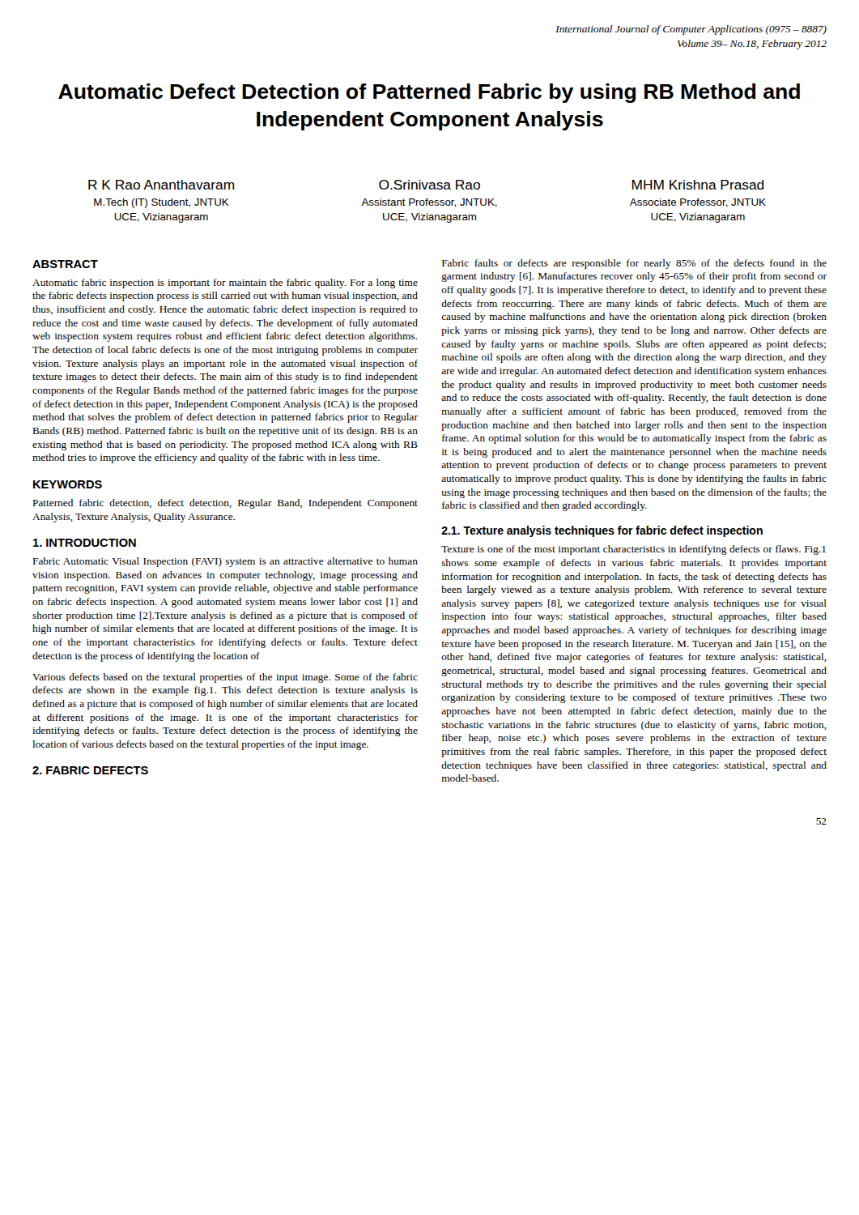International Journal of Computer Applications (0975 – 8887)
Volume 39– No.18, February 2012
Automatic Defect Detection of Patterned Fabric by using RB Method and Independent Component Analysis
R K Rao Ananthavaram
M.Tech (IT) Student, JNTUK
UCE, Vizianagaram
O.Srinivasa Rao
Assistant Professor, JNTUK,
UCE, Vizianagaram
MHM Krishna Prasad
Associate Professor, JNTUK
UCE, Vizianagaram
ABSTRACT
Automatic fabric inspection is important for maintain the fabric quality. For a long time the fabric defects inspection process is still carried out with human visual inspection, and thus, insufficient and costly. Hence the automatic fabric defect inspection is required to reduce the cost and time waste caused by defects. The development of fully automated web inspection system requires robust and efficient fabric defect detection algorithms. The detection of local fabric defects is one of the most intriguing problems in computer vision. Texture analysis plays an important role in the automated visual inspection of texture images to detect their defects. The main aim of this study is to find independent components of the Regular Bands method of the patterned fabric images for the purpose of defect detection in this paper, Independent Component Analysis (ICA) is the proposed method that solves the problem of defect detection in patterned fabrics prior to Regular Bands (RB) method. Patterned fabric is built on the repetitive unit of its design. RB is an existing method that is based on periodicity. The proposed method ICA along with RB method tries to improve the efficiency and quality of the fabric with in less time.
Keywords
Patterned fabric detection, defect detection, Regular Band, Independent Component Analysis, Texture Analysis, Quality Assurance.
1. INTRODUCTION
Fabric Automatic Visual Inspection (FAVI) system is an attractive alternative to human vision inspection. Based on advances in computer technology, image processing and pattern recognition, FAVI system can provide reliable, objective and stable performance on fabric defects inspection. A good automated system means lower labor cost [1] and shorter production time [2].Texture analysis is defined as a picture that is composed of high number of similar elements that are located at different positions of the image. It is one of the important characteristics for identifying defects or faults. Texture defect detection is the process of identifying the location of
Various defects based on the textural properties of the input image. Some of the fabric defects are shown in the example fig.1. This defect detection is texture analysis is defined as a picture that is composed of high number of similar elements that are located at different positions of the image. It is one of the important characteristics for identifying defects or faults. Texture defect detection is the process of identifying the location of various defects based on the textural properties of the input image.
2. FABRIC DEFECTS
Fabric faults or defects are responsible for nearly 85% of the defects found in the garment industry [6]. Manufactures recover only 45-65% of their profit from second or off quality goods [7]. It is imperative therefore to detect, to identify and to prevent these defects from reoccurring. There are many kinds of fabric defects. Much of them are caused by machine malfunctions and have the orientation along pick direction (broken pick yarns or missing pick yarns), they tend to be long and narrow. Other defects are caused by faulty yarns or machine spoils. Slubs are often appeared as point defects; machine oil spoils are often along with the direction along the warp direction, and they are wide and irregular. An automated defect detection and identification system enhances the product quality and results in improved productivity to meet both customer needs and to reduce the costs associated with off-quality. Recently, the fault detection is done manually after a sufficient amount of fabric has been produced, removed from the production machine and then batched into larger rolls and then sent to the inspection frame. An optimal solution for this would be to automatically inspect from the fabric as it is being produced and to alert the maintenance personnel when the machine needs attention to prevent production of defects or to change process parameters to prevent automatically to improve product quality. This is done by identifying the faults in fabric using the image processing techniques and then based on the dimension of the faults; the fabric is classified and then graded accordingly.
2.1. Texture analysis techniques for fabric defect inspection
Texture is one of the most important characteristics in identifying defects or flaws. Fig.1 shows some example of defects in various fabric materials. It provides important information for recognition and interpolation. In facts, the task of detecting defects has been largely viewed as a texture analysis problem. With reference to several texture analysis survey papers [8], we categorized texture analysis techniques use for visual inspection into four ways: statistical approaches, structural approaches, filter based approaches and model based approaches. A variety of techniques for describing image texture have been proposed in the research literature. M. Tuceryan and Jain [15], on the other hand, defined five major categories of features for texture analysis: statistical, geometrical, structural, model based and signal processing features. Geometrical and structural methods try to describe the primitives and the rules governing their special organization by considering texture to be composed of texture primitives .These two approaches have not been attempted in fabric defect detection, mainly due to the stochastic variations in the fabric structures (due to elasticity of yarns, fabric motion, fiber heap, noise etc.) which poses severe problems in the extraction of texture primitives from the real fabric samples. Therefore, in this paper the proposed defect detection techniques have been classified in three categories: statistical, spectral and model-based.
52